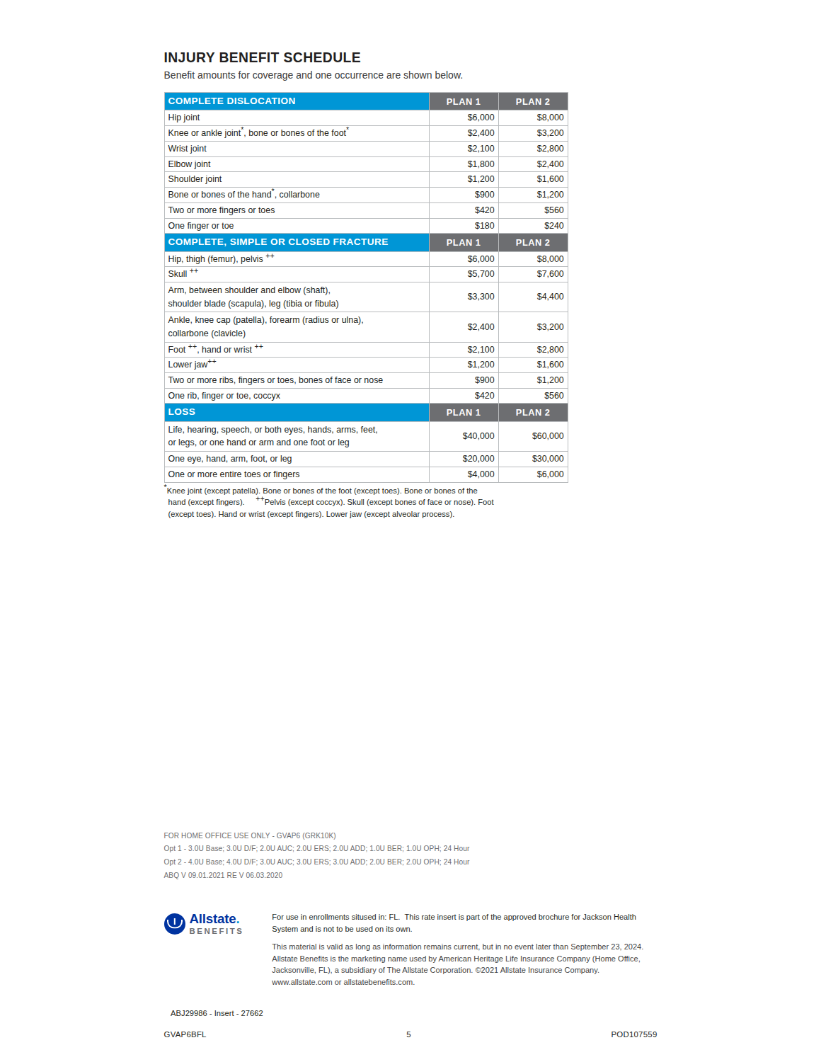INJURY BENEFIT SCHEDULE
Benefit amounts for coverage and one occurrence are shown below.
| COMPLETE DISLOCATION | PLAN 1 | PLAN 2 |
| --- | --- | --- |
| Hip joint | $6,000 | $8,000 |
| Knee or ankle joint * , bone or bones of the foot * | $2,400 | $3,200 |
| Wrist joint | $2,100 | $2,800 |
| Elbow joint | $1,800 | $2,400 |
| Shoulder joint | $1,200 | $1,600 |
| Bone or bones of the hand * , collarbone | $900 | $1,200 |
| Two or more fingers or toes | $420 | $560 |
| One finger or toe | $180 | $240 |
| COMPLETE, SIMPLE OR CLOSED FRACTURE | PLAN 1 | PLAN 2 |
| Hip, thigh (femur), pelvis ++ | $6,000 | $8,000 |
| Skull ++ | $5,700 | $7,600 |
| Arm, between shoulder and elbow (shaft), shoulder blade (scapula), leg (tibia or fibula) | $3,300 | $4,400 |
| Ankle, knee cap (patella), forearm (radius or ulna), collarbone (clavicle) | $2,400 | $3,200 |
| Foot ++ , hand or wrist ++ | $2,100 | $2,800 |
| Lower jaw ++ | $1,200 | $1,600 |
| Two or more ribs, fingers or toes, bones of face or nose | $900 | $1,200 |
| One rib, finger or toe, coccyx | $420 | $560 |
| LOSS | PLAN 1 | PLAN 2 |
| Life, hearing, speech, or both eyes, hands, arms, feet, or legs, or one hand or arm and one foot or leg | $40,000 | $60,000 |
| One eye, hand, arm, foot, or leg | $20,000 | $30,000 |
| One or more entire toes or fingers | $4,000 | $6,000 |
*Knee joint (except patella). Bone or bones of the foot (except toes). Bone or bones of the
hand (except fingers). ++Pelvis (except coccyx). Skull (except bones of face or nose). Foot
(except toes). Hand or wrist (except fingers). Lower jaw (except alveolar process).
FOR HOME OFFICE USE ONLY - GVAP6 (GRK10K)
Opt 1 - 3.0U Base; 3.0U D/F; 2.0U AUC; 2.0U ERS; 2.0U ADD; 1.0U BER; 1.0U OPH; 24 Hour
Opt 2 - 4.0U Base; 4.0U D/F; 3.0U AUC; 3.0U ERS; 3.0U ADD; 2.0U BER; 2.0U OPH; 24 Hour
ABQ V 09.01.2021 RE V 06.03.2020
Allstate.
BENEFITS
For use in enrollments sitused in: FL. This rate insert is part of the approved brochure for Jackson Health System and is not to be used on its own.
This material is valid as long as information remains current, but in no event later than September 23, 2024. Allstate Benefits is the marketing name used by American Heritage Life Insurance Company (Home Office, Jacksonville, FL), a subsidiary of The Allstate Corporation. ©2021 Allstate Insurance Company. www.allstate.com or allstatebenefits.com.
ABJ29986 - Insert - 27662
GVAP6BFL
5
POD107559